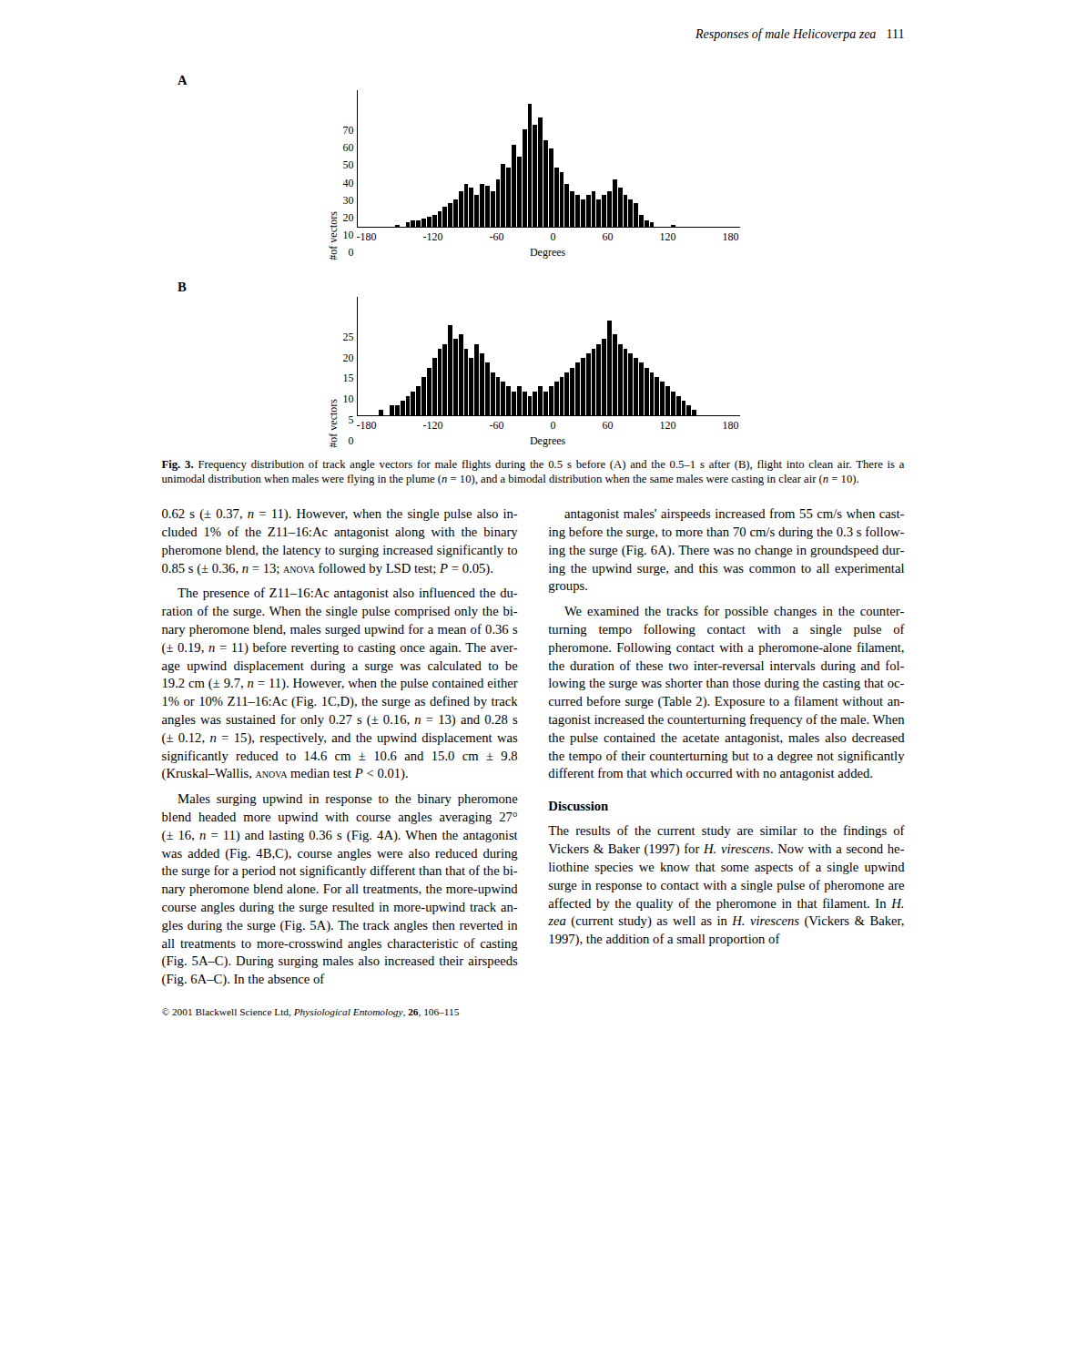Responses of male Helicoverpa zea111
A
#of vectors
706050403020100
-180-120-60060120180
Degrees
B
#of vectors
2520151050
-180-120-60060120180
Degrees
Fig. 3. Frequency distribution of track angle vectors for male flights during the 0.5 s before (A) and the 0.5–1 s after (B), flight into clean air. There is a unimodal distribution when males were flying in the plume (n = 10), and a bimodal distribution when the same males were casting in clear air (n = 10).
0.62 s (± 0.37, n = 11). However, when the single pulse also included 1% of the Z11–16:Ac antagonist along with the binary pheromone blend, the latency to surging increased significantly to 0.85 s (± 0.36, n = 13; anova followed by LSD test; P = 0.05).
The presence of Z11–16:Ac antagonist also influenced the duration of the surge. When the single pulse comprised only the binary pheromone blend, males surged upwind for a mean of 0.36 s (± 0.19, n = 11) before reverting to casting once again. The average upwind displacement during a surge was calculated to be 19.2 cm (± 9.7, n = 11). However, when the pulse contained either 1% or 10% Z11–16:Ac (Fig. 1C,D), the surge as defined by track angles was sustained for only 0.27 s (± 0.16, n = 13) and 0.28 s (± 0.12, n = 15), respectively, and the upwind displacement was significantly reduced to 14.6 cm ± 10.6 and 15.0 cm ± 9.8 (Kruskal–Wallis, anova median test P < 0.01).
Males surging upwind in response to the binary pheromone blend headed more upwind with course angles averaging 27° (± 16, n = 11) and lasting 0.36 s (Fig. 4A). When the antagonist was added (Fig. 4B,C), course angles were also reduced during the surge for a period not significantly different than that of the binary pheromone blend alone. For all treatments, the more-upwind course angles during the surge resulted in more-upwind track angles during the surge (Fig. 5A). The track angles then reverted in all treatments to more-crosswind angles characteristic of casting (Fig. 5A–C). During surging males also increased their airspeeds (Fig. 6A–C). In the absence of
antagonist males' airspeeds increased from 55 cm/s when casting before the surge, to more than 70 cm/s during the 0.3 s following the surge (Fig. 6A). There was no change in groundspeed during the upwind surge, and this was common to all experimental groups.
We examined the tracks for possible changes in the counterturning tempo following contact with a single pulse of pheromone. Following contact with a pheromone-alone filament, the duration of these two inter-reversal intervals during and following the surge was shorter than those during the casting that occurred before surge (Table 2). Exposure to a filament without antagonist increased the counterturning frequency of the male. When the pulse contained the acetate antagonist, males also decreased the tempo of their counterturning but to a degree not significantly different from that which occurred with no antagonist added.
Discussion
The results of the current study are similar to the findings of Vickers & Baker (1997) for H. virescens. Now with a second heliothine species we know that some aspects of a single upwind surge in response to contact with a single pulse of pheromone are affected by the quality of the pheromone in that filament. In H. zea (current study) as well as in H. virescens (Vickers & Baker, 1997), the addition of a small proportion of
© 2001 Blackwell Science Ltd, Physiological Entomology, 26, 106–115